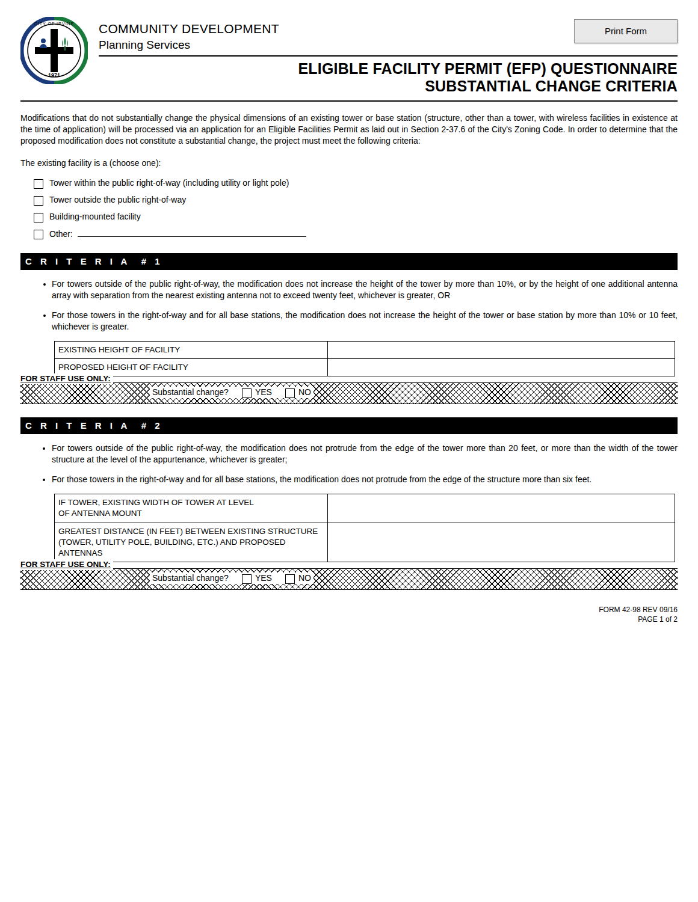Print Form
1971 CITY OF IRVINE
COMMUNITY DEVELOPMENT
Planning Services
ELIGIBLE FACILITY PERMIT (EFP) QUESTIONNAIRE
SUBSTANTIAL CHANGE CRITERIA
Modifications that do not substantially change the physical dimensions of an existing tower or base station (structure, other than a tower, with wireless facilities in existence at the time of application) will be processed via an application for an Eligible Facilities Permit as laid out in Section 2-37.6 of the City's Zoning Code. In order to determine that the proposed modification does not constitute a substantial change, the project must meet the following criteria:
The existing facility is a (choose one):
Tower within the public right-of-way (including utility or light pole)
Tower outside the public right-of-way
Building-mounted facility
Other:
C R I T E R I A # 1
For towers outside of the public right-of-way, the modification does not increase the height of the tower by more than 10%, or by the height of one additional antenna array with separation from the nearest existing antenna not to exceed twenty feet, whichever is greater, OR
For those towers in the right-of-way and for all base stations, the modification does not increase the height of the tower or base station by more than 10% or 10 feet, whichever is greater.
| EXISTING HEIGHT OF FACILITY | |
| PROPOSED HEIGHT OF FACILITY | |
FOR STAFF USE ONLY: Substantial change? YES NO
C R I T E R I A # 2
For towers outside of the public right-of-way, the modification does not protrude from the edge of the tower more than 20 feet, or more than the width of the tower structure at the level of the appurtenance, whichever is greater;
For those towers in the right-of-way and for all base stations, the modification does not protrude from the edge of the structure more than six feet.
| IF TOWER, EXISTING WIDTH OF TOWER AT LEVEL OF ANTENNA MOUNT | |
| GREATEST DISTANCE (IN FEET) BETWEEN EXISTING STRUCTURE (TOWER, UTILITY POLE, BUILDING, ETC.) AND PROPOSED ANTENNAS | |
FOR STAFF USE ONLY: Substantial change? YES NO
FORM 42-98 REV 09/16
PAGE 1 of 2